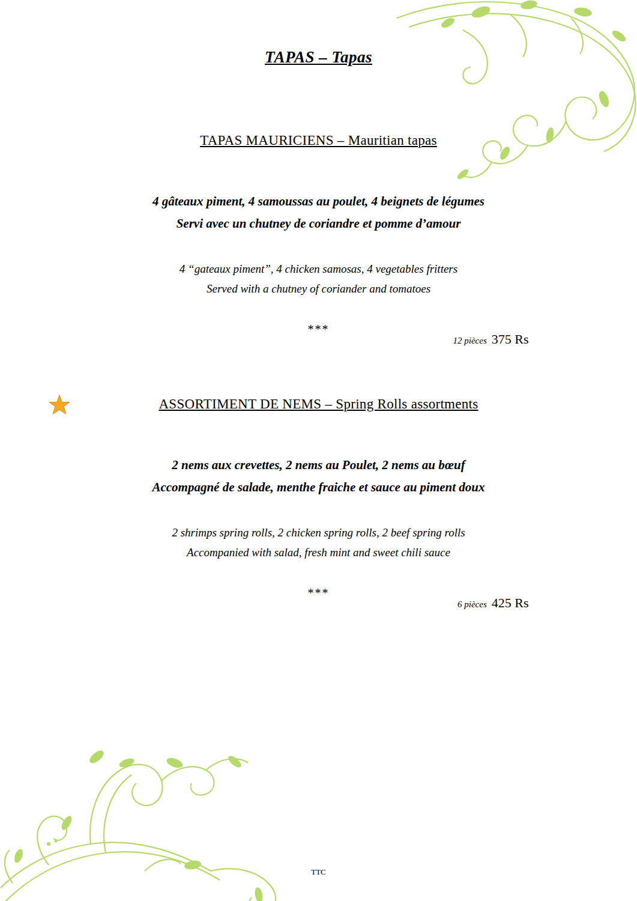TAPAS – Tapas
TAPAS MAURICIENS – Mauritian tapas
4 gâteaux piment, 4 samoussas au poulet, 4 beignets de légumes
Servi avec un chutney de coriandre et pomme d’amour
4 “gateaux piment”, 4 chicken samosas, 4 vegetables fritters
Served with a chutney of coriander and tomatoes
***
12 pièces375 Rs
ASSORTIMENT DE NEMS – Spring Rolls assortments
2 nems aux crevettes, 2 nems au Poulet, 2 nems au bœuf
Accompagné de salade, menthe fraiche et sauce au piment doux
2 shrimps spring rolls, 2 chicken spring rolls, 2 beef spring rolls
Accompanied with salad, fresh mint and sweet chili sauce
***
6 pièces425 Rs
TTC